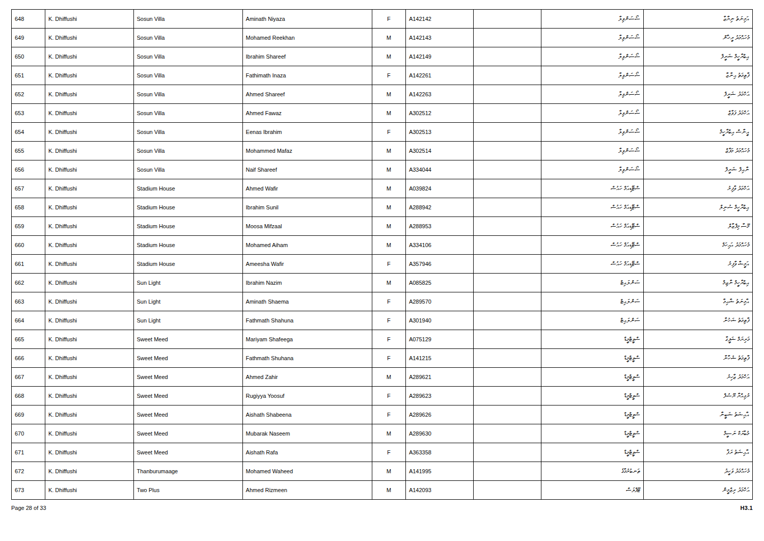| 648 | K. Dhiffushi | Sosun Villa | Aminath Niyaza | F | A142142 | | ސޯސަންވިލާ | އަމިނަތު ނިޔާޒާ |
| 649 | K. Dhiffushi | Sosun Villa | Mohamed Reekhan | M | A142143 | | ސޯސަންވިލާ | މުހައްމަދު ރީޚާން |
| 650 | K. Dhiffushi | Sosun Villa | Ibrahim Shareef | M | A142149 | | ސޯސަންވިލާ | އިބްރާހީމް ޝަރީފް |
| 651 | K. Dhiffushi | Sosun Villa | Fathimath Inaza | F | A142261 | | ސޯސަންވިލާ | ފާތިމަތު އިނާޒާ |
| 652 | K. Dhiffushi | Sosun Villa | Ahmed Shareef | M | A142263 | | ސޯސަންވިލާ | އަހްމަދު ޝަރީފް |
| 653 | K. Dhiffushi | Sosun Villa | Ahmed Fawaz | M | A302512 | | ސޯސަންވިލާ | އަހްމަދު ފަވާޒް |
| 654 | K. Dhiffushi | Sosun Villa | Eenas Ibrahim | F | A302513 | | ސޯސަންވިލާ | އީނާސް އިބްރާހީމް |
| 655 | K. Dhiffushi | Sosun Villa | Mohammed Mafaz | M | A302514 | | ސޯސަންވިލާ | މުހައްމަދު މަފާޒް |
| 656 | K. Dhiffushi | Sosun Villa | Naif Shareef | M | A334044 | | ސޯސަންވިލާ | ނާއިފް ޝަރީފް |
| 657 | K. Dhiffushi | Stadium House | Ahmed Wafir | M | A039824 | | ސްޓޭޑިއަމް ހައުސް | އަހްމަދު ވާފިރު |
| 658 | K. Dhiffushi | Stadium House | Ibrahim Sunil | M | A288942 | | ސްޓޭޑިއަމް ހައުސް | އިބްރާހީމް ސުނިލް |
| 659 | K. Dhiffushi | Stadium House | Moosa Mifzaal | M | A288953 | | ސްޓޭޑިއަމް ހައުސް | މޫސާ މިފްޒާލް |
| 660 | K. Dhiffushi | Stadium House | Mohamed Aiham | M | A334106 | | ސްޓޭޑިއަމް ހައުސް | މުހައްމަދު އައިހަމް |
| 661 | K. Dhiffushi | Stadium House | Ameesha Wafir | F | A357946 | | ސްޓޭޑިއަމް ހައުސް | އަމީޝާ ވާފިރު |
| 662 | K. Dhiffushi | Sun Light | Ibrahim Nazim | M | A085825 | | ސަންލައިޓް | އިބްރާހީމް ނާޒިމް |
| 663 | K. Dhiffushi | Sun Light | Aminath Shaema | F | A289570 | | ސަންލައިޓް | އާމިނަތު ޝާއިމާ |
| 664 | K. Dhiffushi | Sun Light | Fathmath Shahuna | F | A301940 | | ސަންލައިޓް | ފާތިމަތު ޝަހުނާ |
| 665 | K. Dhiffushi | Sweet Meed | Mariyam Shafeega | F | A075129 | | ސްވީޓްމީޑް | މަރިޔަމް ޝަފީގާ |
| 666 | K. Dhiffushi | Sweet Meed | Fathmath Shuhana | F | A141215 | | ސްވީޓްމީޑް | ފާތިމަތު ޝުހާނާ |
| 667 | K. Dhiffushi | Sweet Meed | Ahmed Zahir | M | A289621 | | ސްވީޓްމީޑް | އަހްމަދު ޒާހިރު |
| 668 | K. Dhiffushi | Sweet Meed | Rugiyya Yoosuf | F | A289623 | | ސްވީޓްމީޑް | ރުގިއްޔާ ޔޫސުފް |
| 669 | K. Dhiffushi | Sweet Meed | Aishath Shabeena | F | A289626 | | ސްވީޓްމީޑް | އާއިޝަތު ޝަބީނާ |
| 670 | K. Dhiffushi | Sweet Meed | Mubarak Naseem | M | A289630 | | ސްވީޓްމީޑް | މުބާރަކް ނަސީމް |
| 671 | K. Dhiffushi | Sweet Meed | Aishath Rafa | F | A363358 | | ސްވީޓްމީޑް | އާއިޝަތު ރަފާ |
| 672 | K. Dhiffushi | Thanburumaage | Mohamed Waheed | M | A141995 | | ތަނބުރުމާގެ | މުހައްމަދު ވަހީދު |
| 673 | K. Dhiffushi | Two Plus | Ahmed Rizmeen | M | A142093 | | ޓޫޕްލަސް | އަހްމަދު ރިޒްމީން |
Page 28 of 33 H3.1